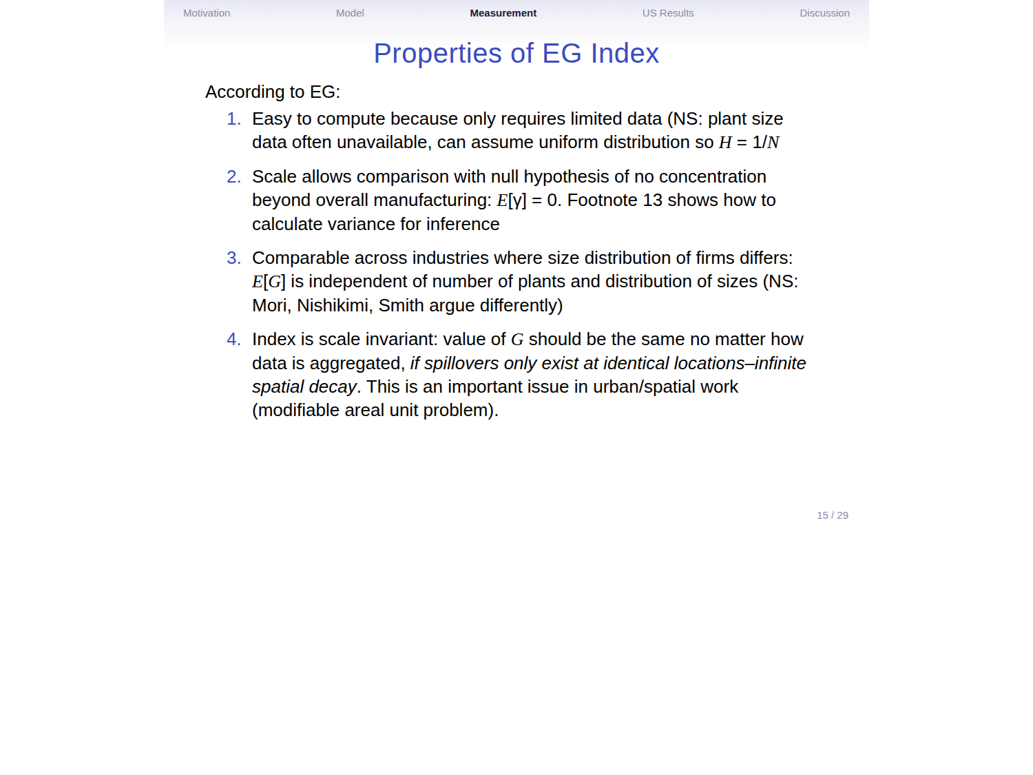Motivation Model Measurement US Results Discussion
Properties of EG Index
According to EG:
Easy to compute because only requires limited data (NS: plant size data often unavailable, can assume uniform distribution so H = 1/N
Scale allows comparison with null hypothesis of no concentration beyond overall manufacturing: E[γ] = 0. Footnote 13 shows how to calculate variance for inference
Comparable across industries where size distribution of firms differs: E[G] is independent of number of plants and distribution of sizes (NS: Mori, Nishikimi, Smith argue differently)
Index is scale invariant: value of G should be the same no matter how data is aggregated, if spillovers only exist at identical locations–infinite spatial decay. This is an important issue in urban/spatial work (modifiable areal unit problem).
15 / 29